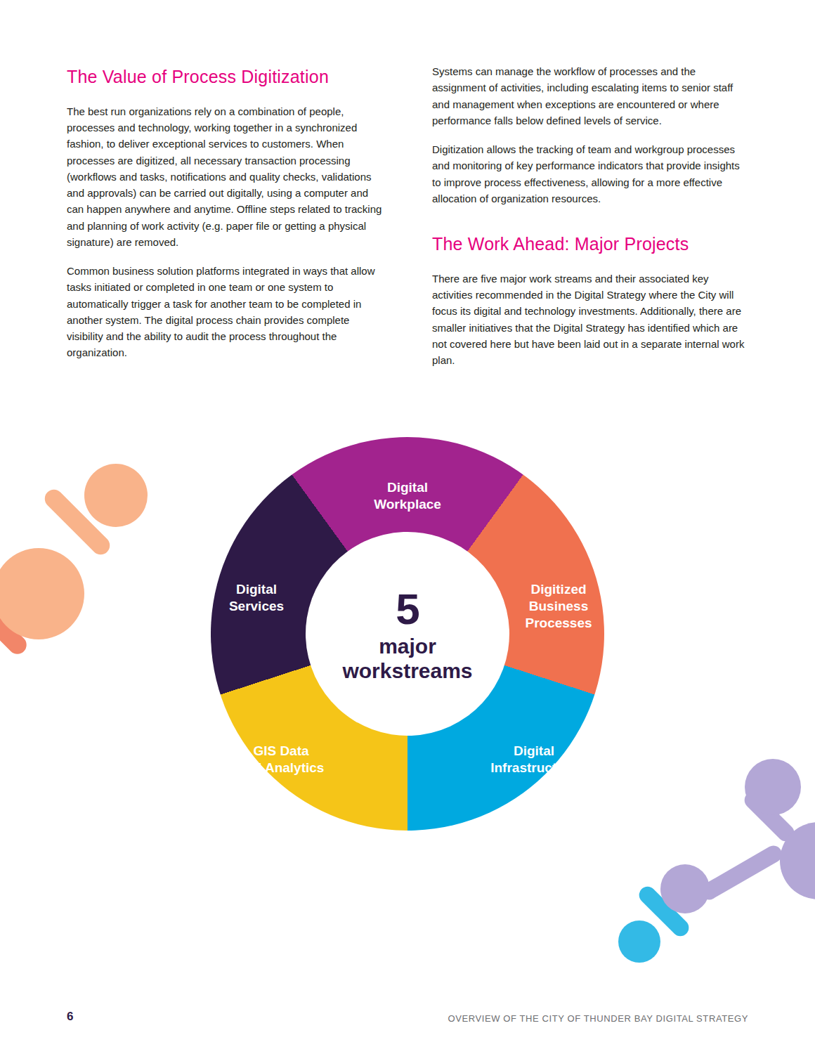The Value of Process Digitization
The best run organizations rely on a combination of people, processes and technology, working together in a synchronized fashion, to deliver exceptional services to customers. When processes are digitized, all necessary transaction processing (workflows and tasks, notifications and quality checks, validations and approvals) can be carried out digitally, using a computer and can happen anywhere and anytime. Offline steps related to tracking and planning of work activity (e.g. paper file or getting a physical signature) are removed.
Common business solution platforms integrated in ways that allow tasks initiated or completed in one team or one system to automatically trigger a task for another team to be completed in another system. The digital process chain provides complete visibility and the ability to audit the process throughout the organization.
Systems can manage the workflow of processes and the assignment of activities, including escalating items to senior staff and management when exceptions are encountered or where performance falls below defined levels of service.
Digitization allows the tracking of team and workgroup processes and monitoring of key performance indicators that provide insights to improve process effectiveness, allowing for a more effective allocation of organization resources.
The Work Ahead: Major Projects
There are five major work streams and their associated key activities recommended in the Digital Strategy where the City will focus its digital and technology investments. Additionally, there are smaller initiatives that the Digital Strategy has identified which are not covered here but have been laid out in a separate internal work plan.
5 major workstreams
Digital
Workplace
Digitized
Business
Processes
Digital
Infrastructure
GIS Data
and Analytics
Digital
Services
6 Overview of the City of Thunder Bay Digital Strategy